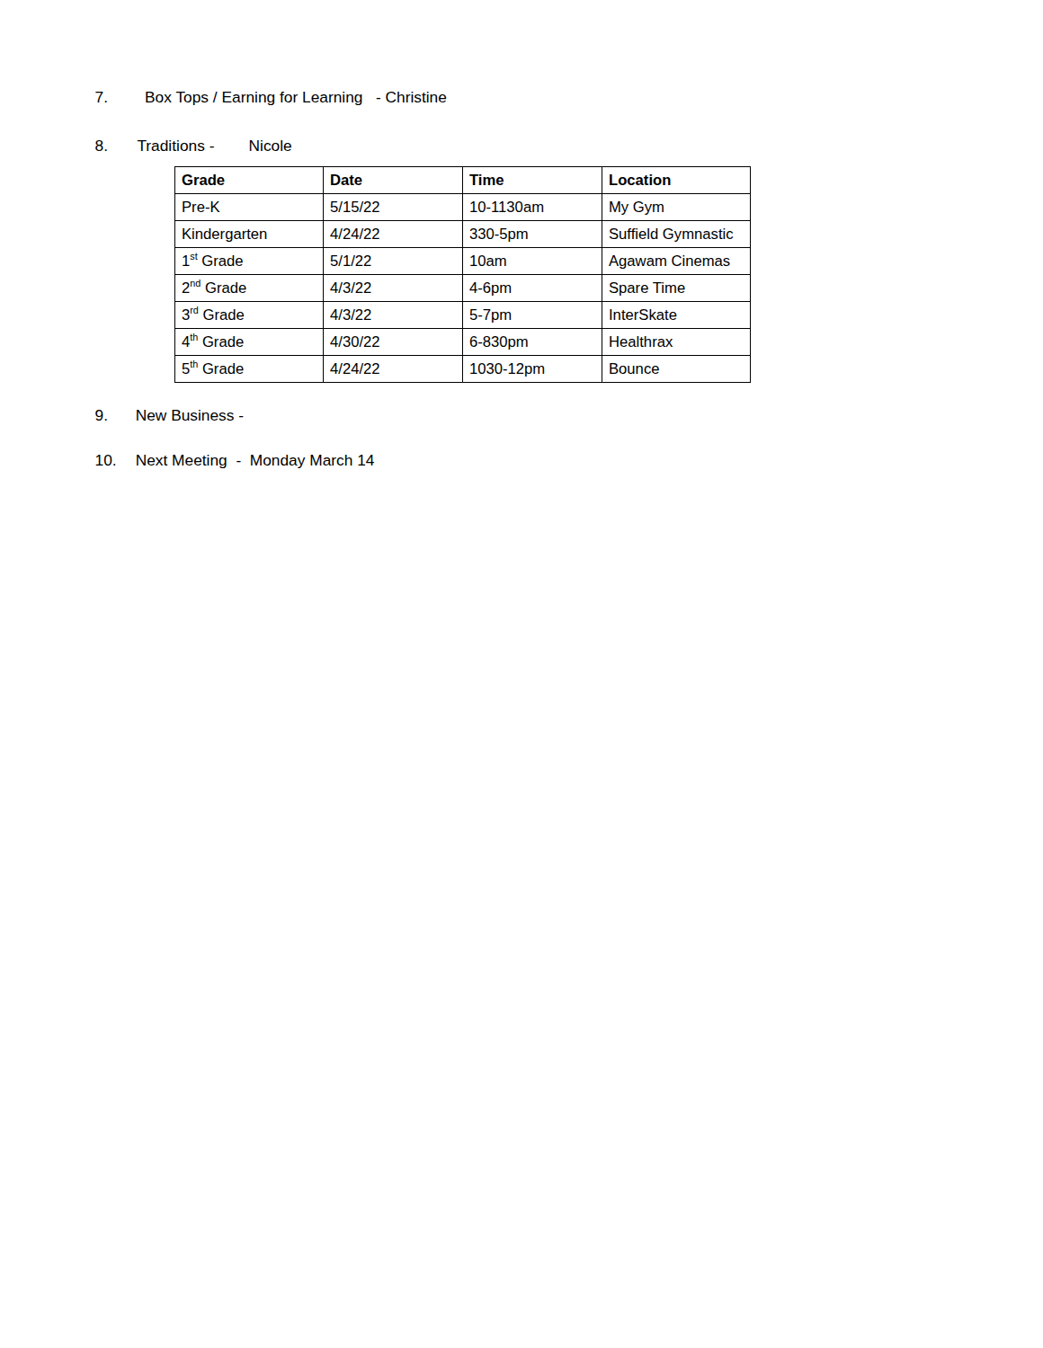7. Box Tops / Earning for Learning - Christine
8. Traditions - Nicole
| Grade | Date | Time | Location |
| --- | --- | --- | --- |
| Pre-K | 5/15/22 | 10-1130am | My Gym |
| Kindergarten | 4/24/22 | 330-5pm | Suffield Gymnastic |
| 1 st Grade | 5/1/22 | 10am | Agawam Cinemas |
| 2 nd Grade | 4/3/22 | 4-6pm | Spare Time |
| 3 rd Grade | 4/3/22 | 5-7pm | InterSkate |
| 4 th Grade | 4/30/22 | 6-830pm | Healthrax |
| 5 th Grade | 4/24/22 | 1030-12pm | Bounce |
9. New Business -
10. Next Meeting - Monday March 14